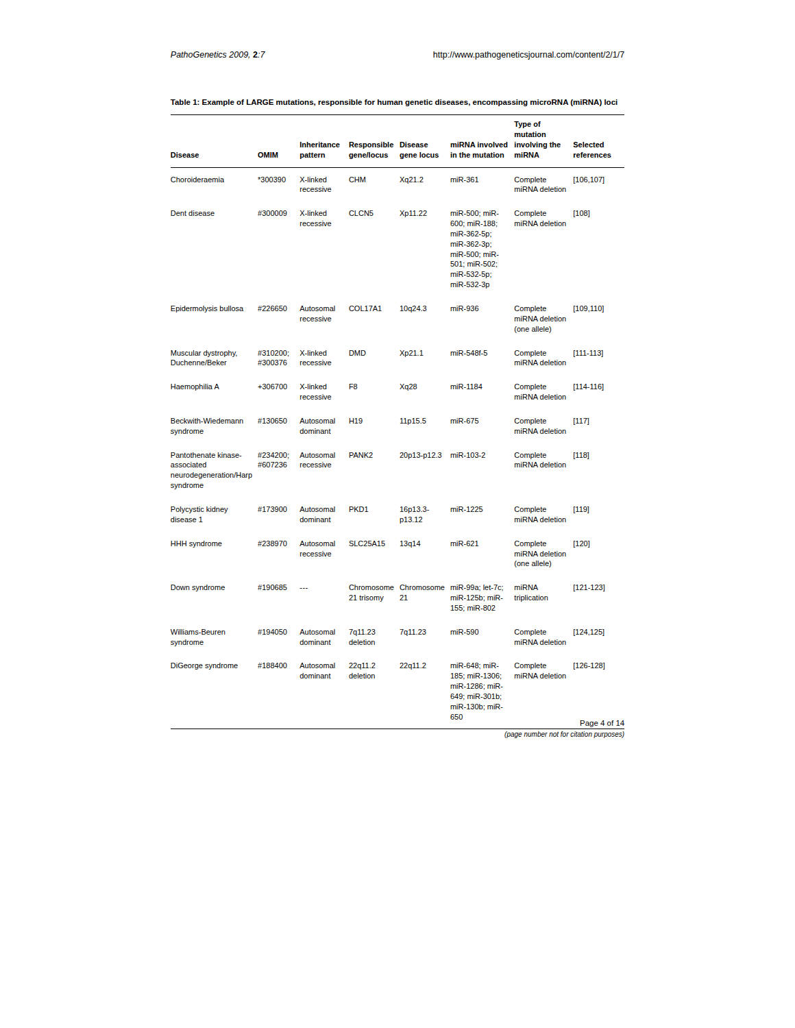PathoGenetics 2009, 2:7
http://www.pathogeneticsjournal.com/content/2/1/7
Table 1: Example of LARGE mutations, responsible for human genetic diseases, encompassing microRNA (miRNA) loci
| Disease | OMIM | Inheritance pattern | Responsible gene/locus | Disease gene locus | miRNA involved in the mutation | Type of mutation involving the miRNA | Selected references |
| --- | --- | --- | --- | --- | --- | --- | --- |
| Choroideraemia | *300390 | X-linked recessive | CHM | Xq21.2 | miR-361 | Complete miRNA deletion | [106,107] |
| Dent disease | #300009 | X-linked recessive | CLCN5 | Xp11.22 | miR-500; miR-600; miR-188; miR-362-5p; miR-362-3p; miR-500; miR-501; miR-502; miR-532-5p; miR-532-3p | Complete miRNA deletion | [108] |
| Epidermolysis bullosa | #226650 | Autosomal recessive | COL17A1 | 10q24.3 | miR-936 | Complete miRNA deletion (one allele) | [109,110] |
| Muscular dystrophy, Duchenne/Beker | #310200; #300376 | X-linked recessive | DMD | Xp21.1 | miR-548f-5 | Complete miRNA deletion | [111-113] |
| Haemophilia A | +306700 | X-linked recessive | F8 | Xq28 | miR-1184 | Complete miRNA deletion | [114-116] |
| Beckwith-Wiedemann syndrome | #130650 | Autosomal dominant | H19 | 11p15.5 | miR-675 | Complete miRNA deletion | [117] |
| Pantothenate kinase-associated neurodegeneration/Harp syndrome | #234200; #607236 | Autosomal recessive | PANK2 | 20p13-p12.3 | miR-103-2 | Complete miRNA deletion | [118] |
| Polycystic kidney disease 1 | #173900 | Autosomal dominant | PKD1 | 16p13.3-p13.12 | miR-1225 | Complete miRNA deletion | [119] |
| HHH syndrome | #238970 | Autosomal recessive | SLC25A15 | 13q14 | miR-621 | Complete miRNA deletion (one allele) | [120] |
| Down syndrome | #190685 | --- | Chromosome 21 trisomy | Chromosome 21 | miR-99a; let-7c; miR-125b; miR-155; miR-802 | miRNA triplication | [121-123] |
| Williams-Beuren syndrome | #194050 | Autosomal dominant | 7q11.23 deletion | 7q11.23 | miR-590 | Complete miRNA deletion | [124,125] |
| DiGeorge syndrome | #188400 | Autosomal dominant | 22q11.2 deletion | 22q11.2 | miR-648; miR-185; miR-1306; miR-1286; miR-649; miR-301b; miR-130b; miR-650 | Complete miRNA deletion | [126-128] |
Page 4 of 14
(page number not for citation purposes)